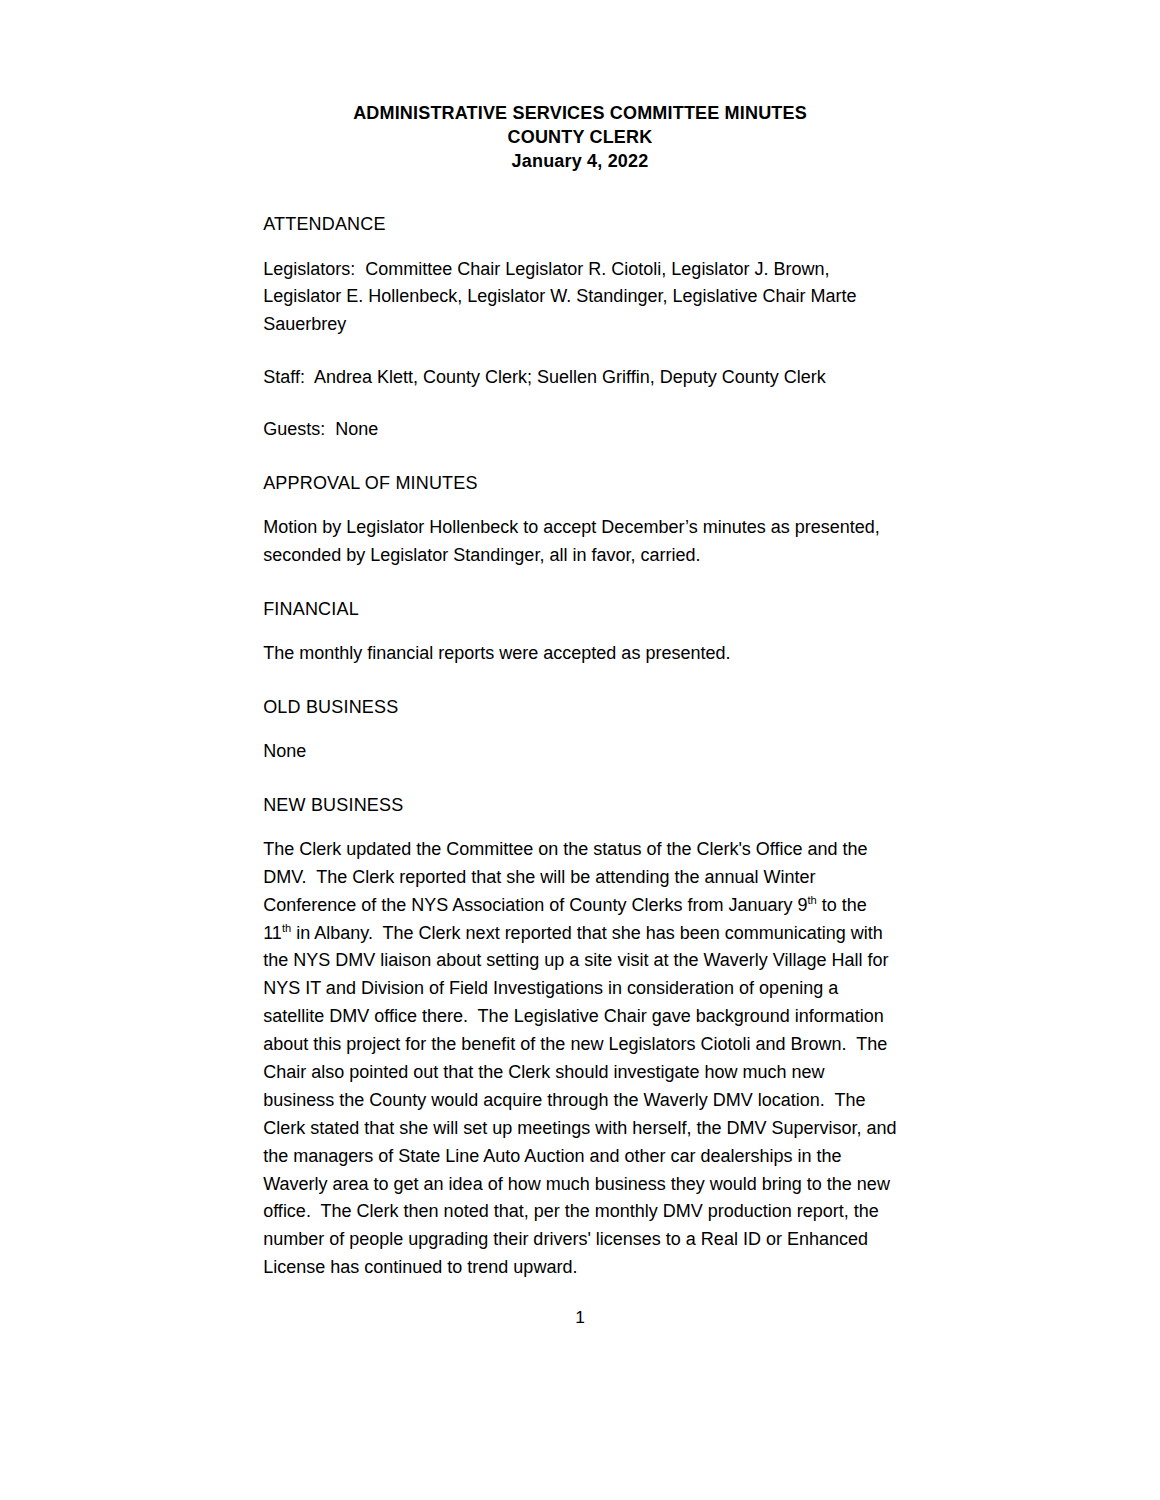ADMINISTRATIVE SERVICES COMMITTEE MINUTES
COUNTY CLERK
January 4, 2022
ATTENDANCE
Legislators: Committee Chair Legislator R. Ciotoli, Legislator J. Brown, Legislator E. Hollenbeck, Legislator W. Standinger, Legislative Chair Marte Sauerbrey
Staff: Andrea Klett, County Clerk; Suellen Griffin, Deputy County Clerk
Guests: None
APPROVAL OF MINUTES
Motion by Legislator Hollenbeck to accept December’s minutes as presented, seconded by Legislator Standinger, all in favor, carried.
FINANCIAL
The monthly financial reports were accepted as presented.
OLD BUSINESS
None
NEW BUSINESS
The Clerk updated the Committee on the status of the Clerk's Office and the DMV. The Clerk reported that she will be attending the annual Winter Conference of the NYS Association of County Clerks from January 9th to the 11th in Albany. The Clerk next reported that she has been communicating with the NYS DMV liaison about setting up a site visit at the Waverly Village Hall for NYS IT and Division of Field Investigations in consideration of opening a satellite DMV office there. The Legislative Chair gave background information about this project for the benefit of the new Legislators Ciotoli and Brown. The Chair also pointed out that the Clerk should investigate how much new business the County would acquire through the Waverly DMV location. The Clerk stated that she will set up meetings with herself, the DMV Supervisor, and the managers of State Line Auto Auction and other car dealerships in the Waverly area to get an idea of how much business they would bring to the new office. The Clerk then noted that, per the monthly DMV production report, the number of people upgrading their drivers' licenses to a Real ID or Enhanced License has continued to trend upward.
1